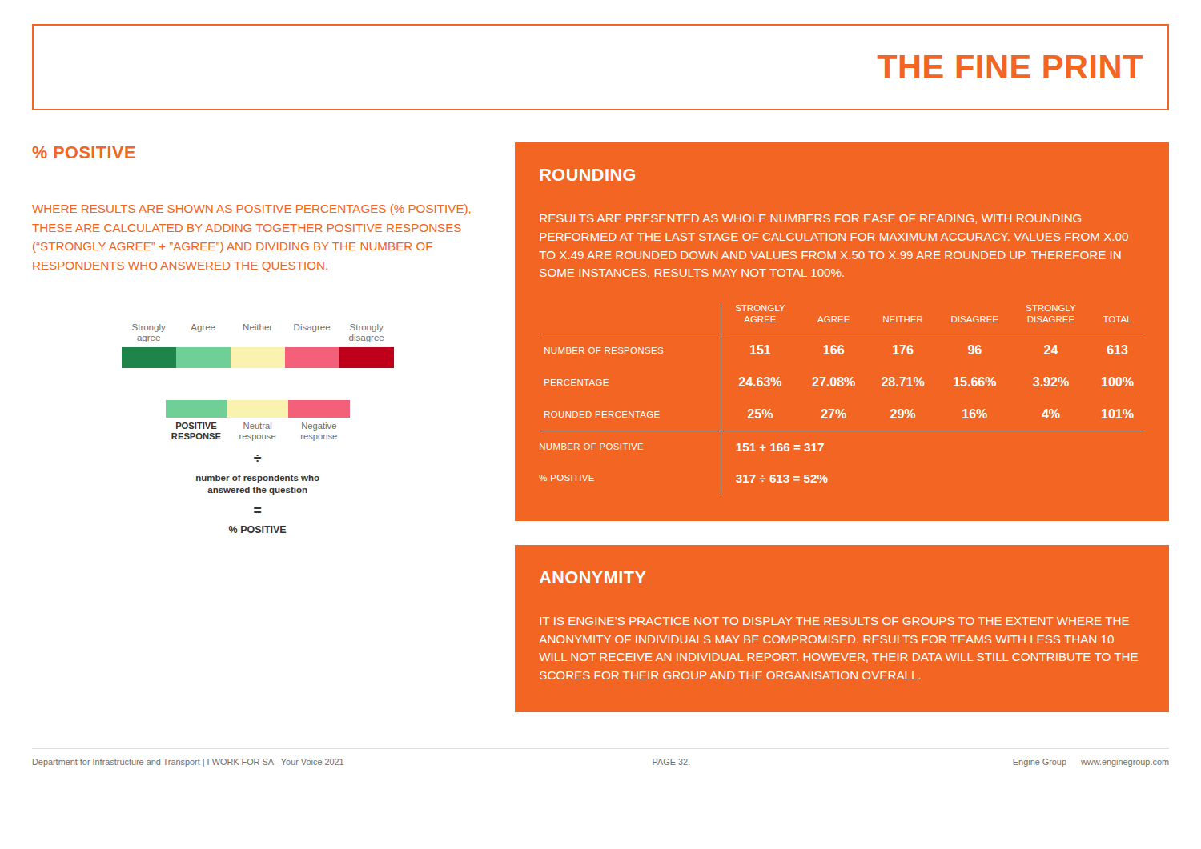THE FINE PRINT
% POSITIVE
Where results are shown as positive percentages (% positive), these are calculated by adding together positive responses (“strongly agree” + ”agree”) and dividing by the number of respondents who answered the question.
Strongly
agree Agree Neither Disagree Strongly
disagree
POSITIVE
RESPONSE Neutral
response Negative
response
÷
number of respondents who
answered the question
=
% POSITIVE
ROUNDING
Results are presented as whole numbers for ease of reading, with rounding performed at the last stage of calculation for maximum accuracy. Values from x.00 to x.49 are rounded down and values from x.50 to x.99 are rounded up. Therefore in some instances, results may not total 100%.
| | STRONGLY AGREE | AGREE | NEITHER | DISAGREE | STRONGLY DISAGREE | TOTAL |
| --- | --- | --- | --- | --- | --- | --- |
| NUMBER OF RESPONSES | 151 | 166 | 176 | 96 | 24 | 613 |
| PERCENTAGE | 24.63% | 27.08% | 28.71% | 15.66% | 3.92% | 100% |
| ROUNDED PERCENTAGE | 25% | 27% | 29% | 16% | 4% | 101% |
| NUMBER OF POSITIVE | 151 + 166 = 317 |
| % POSITIVE | 317 ÷ 613 = 52% |
ANONYMITY
It is Engine’s practice not to display the results of groups to the extent where the anonymity of individuals may be compromised. Results for teams with less than 10 will not receive an individual report. However, their data will still contribute to the scores for their group and the organisation overall.
Department for Infrastructure and Transport | I WORK FOR SA - Your Voice 2021
PAGE 32.
Engine Group www.enginegroup.com